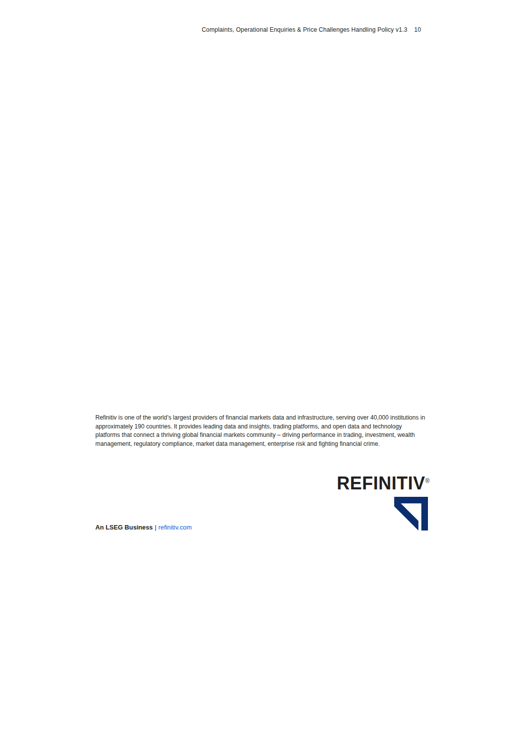Complaints, Operational Enquiries & Price Challenges Handling Policy v1.310
Refinitiv is one of the world’s largest providers of financial markets data and infrastructure, serving over 40,000 institutions in approximately 190 countries. It provides leading data and insights, trading platforms, and open data and technology platforms that connect a thriving global financial markets community – driving performance in trading, investment, wealth management, regulatory compliance, market data management, enterprise risk and fighting financial crime.
An LSEG Business|refinitiv.com
REFINITIV®